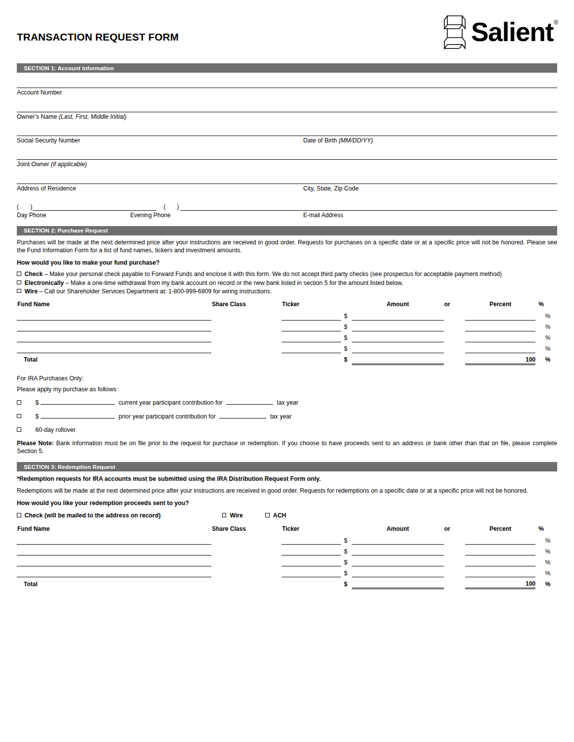TRANSACTION REQUEST FORM
Salient®
SECTION 1: Account Information
Account Number
Owner’s Name (Last, First, Middle Initial)
Social Security Number
Date of Birth (MM/DD/YY)
Joint Owner (if applicable)
Address of Residence
City, State, Zip Code
( ) ( )
Day Phone
Evening Phone
E-mail Address
SECTION 2: Purchase Request
Purchases will be made at the next determined price after your instructions are received in good order. Requests for purchases on a specific date or at a specific price will not be honored. Please see the Fund Information Form for a list of fund names, tickers and investment amounts.
How would you like to make your fund purchase?
Check – Make your personal check payable to Forward Funds and enclose it with this form. We do not accept third party checks (see prospectus for acceptable payment method)
Electronically – Make a one-time withdrawal from my bank account on record or the new bank listed in section 5 for the amount listed below.
Wire – Call our Shareholder Services Department at: 1-800-999-6809 for wiring instructions.
| Fund Name | Share Class | Ticker | | Amount | or | Percent | % |
| --- | --- | --- | --- | --- | --- | --- | --- |
| | | | $ | | | | % |
| | | | $ | | | | % |
| | | | $ | | | | % |
| | | | $ | | | | % |
| Total | | | $ | | | 100 | % |
For IRA Purchases Only:
Please apply my purchase as follows:
$ current year participant contribution for tax year
$ prior year participant contribution for tax year
60-day rollover
Please Note: Bank information must be on file prior to the request for purchase or redemption. If you choose to have proceeds sent to an address or bank other than that on file, please complete Section 5.
SECTION 3: Redemption Request
*Redemption requests for IRA accounts must be submitted using the IRA Distribution Request Form only.
Redemptions will be made at the next determined price after your instructions are received in good order. Requests for redemptions on a specific date or at a specific price will not be honored.
How would you like your redemption proceeds sent to you?
Check (will be mailed to the address on record)
Wire
ACH
| Fund Name | Share Class | Ticker | | Amount | or | Percent | % |
| --- | --- | --- | --- | --- | --- | --- | --- |
| | | | $ | | | | % |
| | | | $ | | | | % |
| | | | $ | | | | % |
| | | | $ | | | | % |
| Total | | | $ | | | 100 | % |